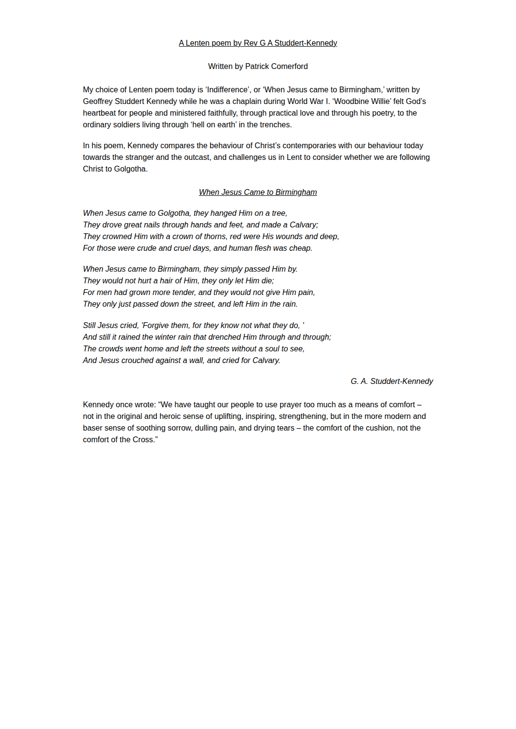A Lenten poem by Rev G A Studdert-Kennedy
Written by Patrick Comerford
My choice of Lenten poem today is ‘Indifference’, or ‘When Jesus came to Birmingham,’ written by Geoffrey Studdert Kennedy while he was a chaplain during World War I. ‘Woodbine Willie’ felt God’s heartbeat for people and ministered faithfully, through practical love and through his poetry, to the ordinary soldiers living through ‘hell on earth’ in the trenches.
In his poem, Kennedy compares the behaviour of Christ’s contemporaries with our behaviour today towards the stranger and the outcast, and challenges us in Lent to consider whether we are following Christ to Golgotha.
When Jesus Came to Birmingham
When Jesus came to Golgotha, they hanged Him on a tree,
They drove great nails through hands and feet, and made a Calvary;
They crowned Him with a crown of thorns, red were His wounds and deep,
For those were crude and cruel days, and human flesh was cheap.
When Jesus came to Birmingham, they simply passed Him by.
They would not hurt a hair of Him, they only let Him die;
For men had grown more tender, and they would not give Him pain,
They only just passed down the street, and left Him in the rain.
Still Jesus cried, 'Forgive them, for they know not what they do, '
And still it rained the winter rain that drenched Him through and through;
The crowds went home and left the streets without a soul to see,
And Jesus crouched against a wall, and cried for Calvary.
G. A. Studdert-Kennedy
Kennedy once wrote: “We have taught our people to use prayer too much as a means of comfort – not in the original and heroic sense of uplifting, inspiring, strengthening, but in the more modern and baser sense of soothing sorrow, dulling pain, and drying tears – the comfort of the cushion, not the comfort of the Cross.”